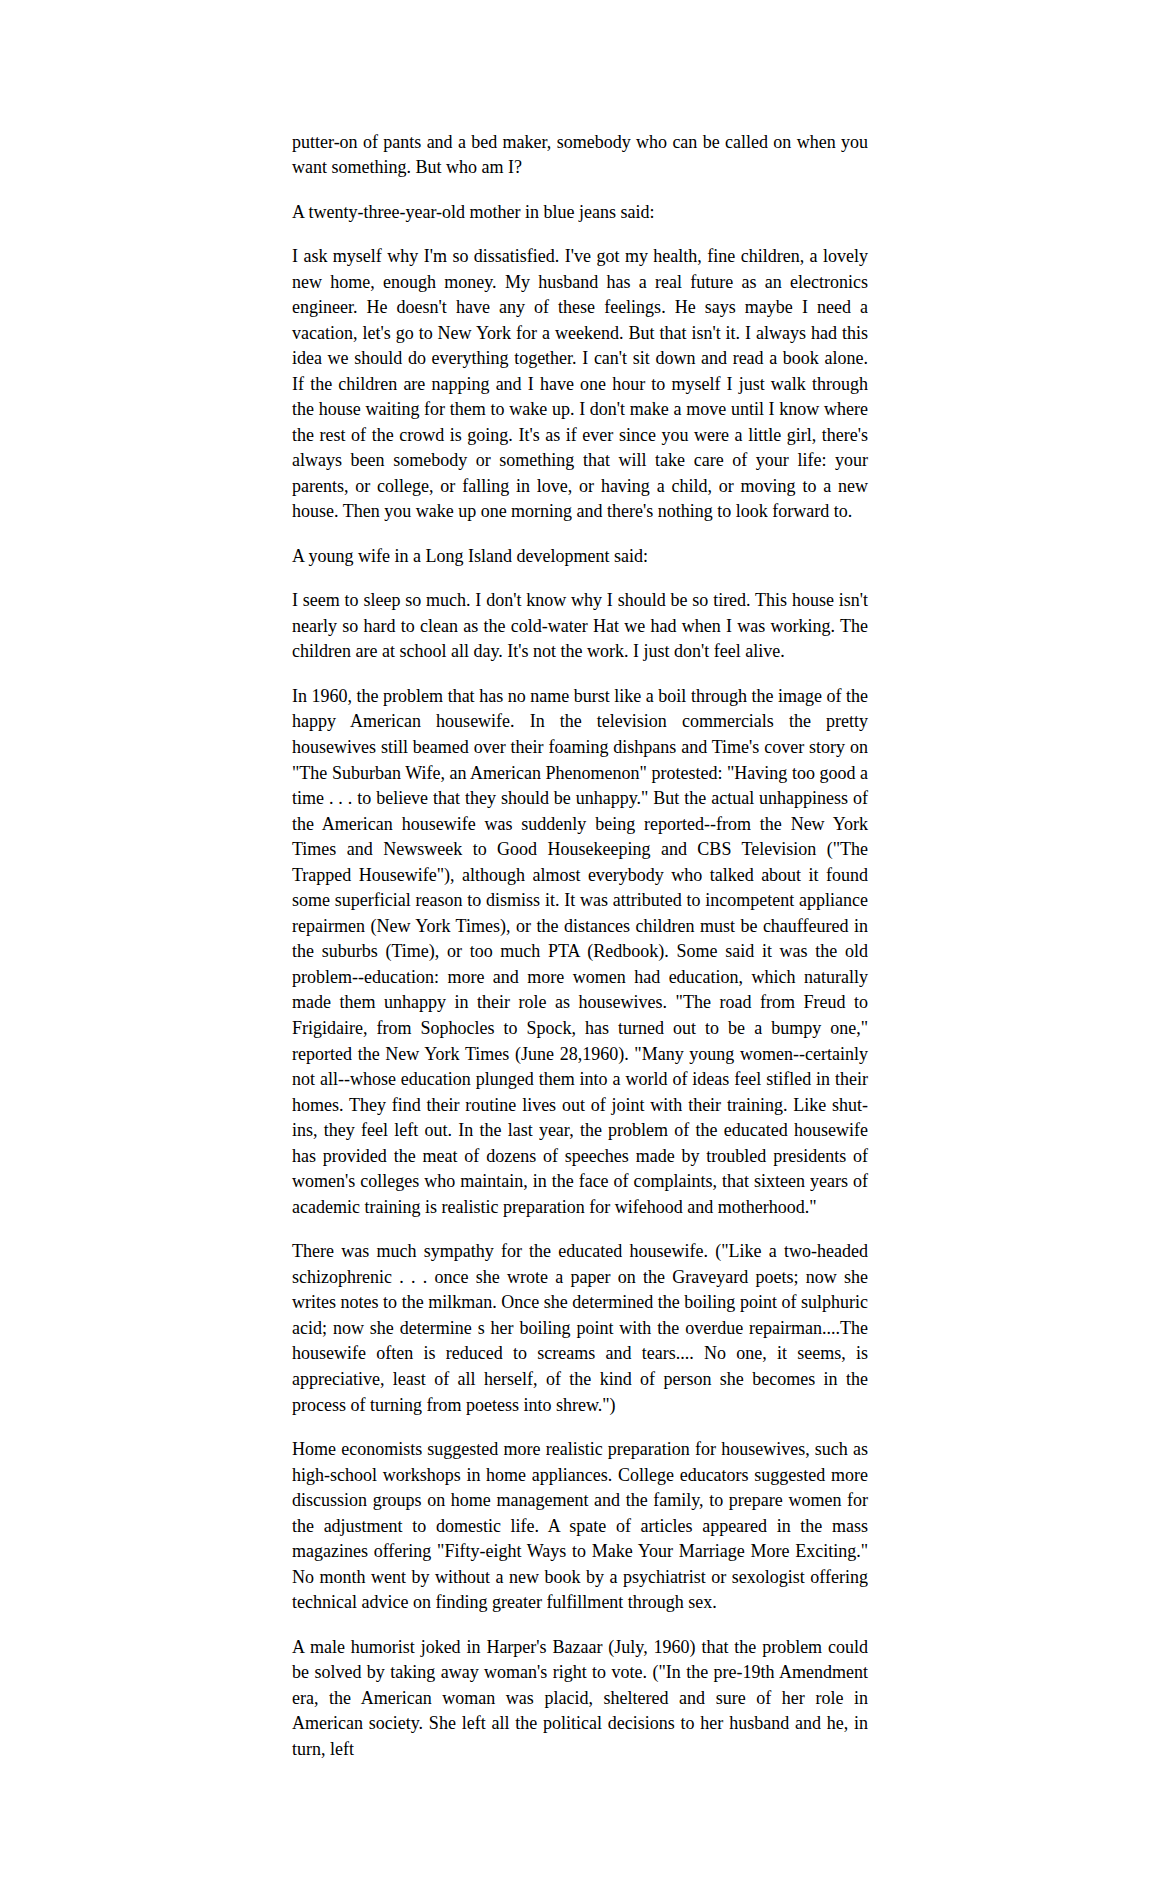putter-on of pants and a bed maker, somebody who can be called on when you want something. But who am I?
A twenty-three-year-old mother in blue jeans said:
I ask myself why I'm so dissatisfied. I've got my health, fine children, a lovely new home, enough money. My husband has a real future as an electronics engineer. He doesn't have any of these feelings. He says maybe I need a vacation, let's go to New York for a weekend. But that isn't it. I always had this idea we should do everything together. I can't sit down and read a book alone. If the children are napping and I have one hour to myself I just walk through the house waiting for them to wake up. I don't make a move until I know where the rest of the crowd is going. It's as if ever since you were a little girl, there's always been somebody or something that will take care of your life: your parents, or college, or falling in love, or having a child, or moving to a new house. Then you wake up one morning and there's nothing to look forward to.
A young wife in a Long Island development said:
I seem to sleep so much. I don't know why I should be so tired. This house isn't nearly so hard to clean as the cold-water Hat we had when I was working. The children are at school all day. It's not the work. I just don't feel alive.
In 1960, the problem that has no name burst like a boil through the image of the happy American housewife. In the television commercials the pretty housewives still beamed over their foaming dishpans and Time's cover story on "The Suburban Wife, an American Phenomenon" protested: "Having too good a time . . . to believe that they should be unhappy." But the actual unhappiness of the American housewife was suddenly being reported--from the New York Times and Newsweek to Good Housekeeping and CBS Television ("The Trapped Housewife"), although almost everybody who talked about it found some superficial reason to dismiss it. It was attributed to incompetent appliance repairmen (New York Times), or the distances children must be chauffeured in the suburbs (Time), or too much PTA (Redbook). Some said it was the old problem--education: more and more women had education, which naturally made them unhappy in their role as housewives. "The road from Freud to Frigidaire, from Sophocles to Spock, has turned out to be a bumpy one," reported the New York Times (June 28,1960). "Many young women--certainly not all--whose education plunged them into a world of ideas feel stifled in their homes. They find their routine lives out of joint with their training. Like shut-ins, they feel left out. In the last year, the problem of the educated housewife has provided the meat of dozens of speeches made by troubled presidents of women's colleges who maintain, in the face of complaints, that sixteen years of academic training is realistic preparation for wifehood and motherhood."
There was much sympathy for the educated housewife. ("Like a two-headed schizophrenic . . . once she wrote a paper on the Graveyard poets; now she writes notes to the milkman. Once she determined the boiling point of sulphuric acid; now she determine s her boiling point with the overdue repairman....The housewife often is reduced to screams and tears.... No one, it seems, is appreciative, least of all herself, of the kind of person she becomes in the process of turning from poetess into shrew.")
Home economists suggested more realistic preparation for housewives, such as high-school workshops in home appliances. College educators suggested more discussion groups on home management and the family, to prepare women for the adjustment to domestic life. A spate of articles appeared in the mass magazines offering "Fifty-eight Ways to Make Your Marriage More Exciting." No month went by without a new book by a psychiatrist or sexologist offering technical advice on finding greater fulfillment through sex.
A male humorist joked in Harper's Bazaar (July, 1960) that the problem could be solved by taking away woman's right to vote. ("In the pre-19th Amendment era, the American woman was placid, sheltered and sure of her role in American society. She left all the political decisions to her husband and he, in turn, left